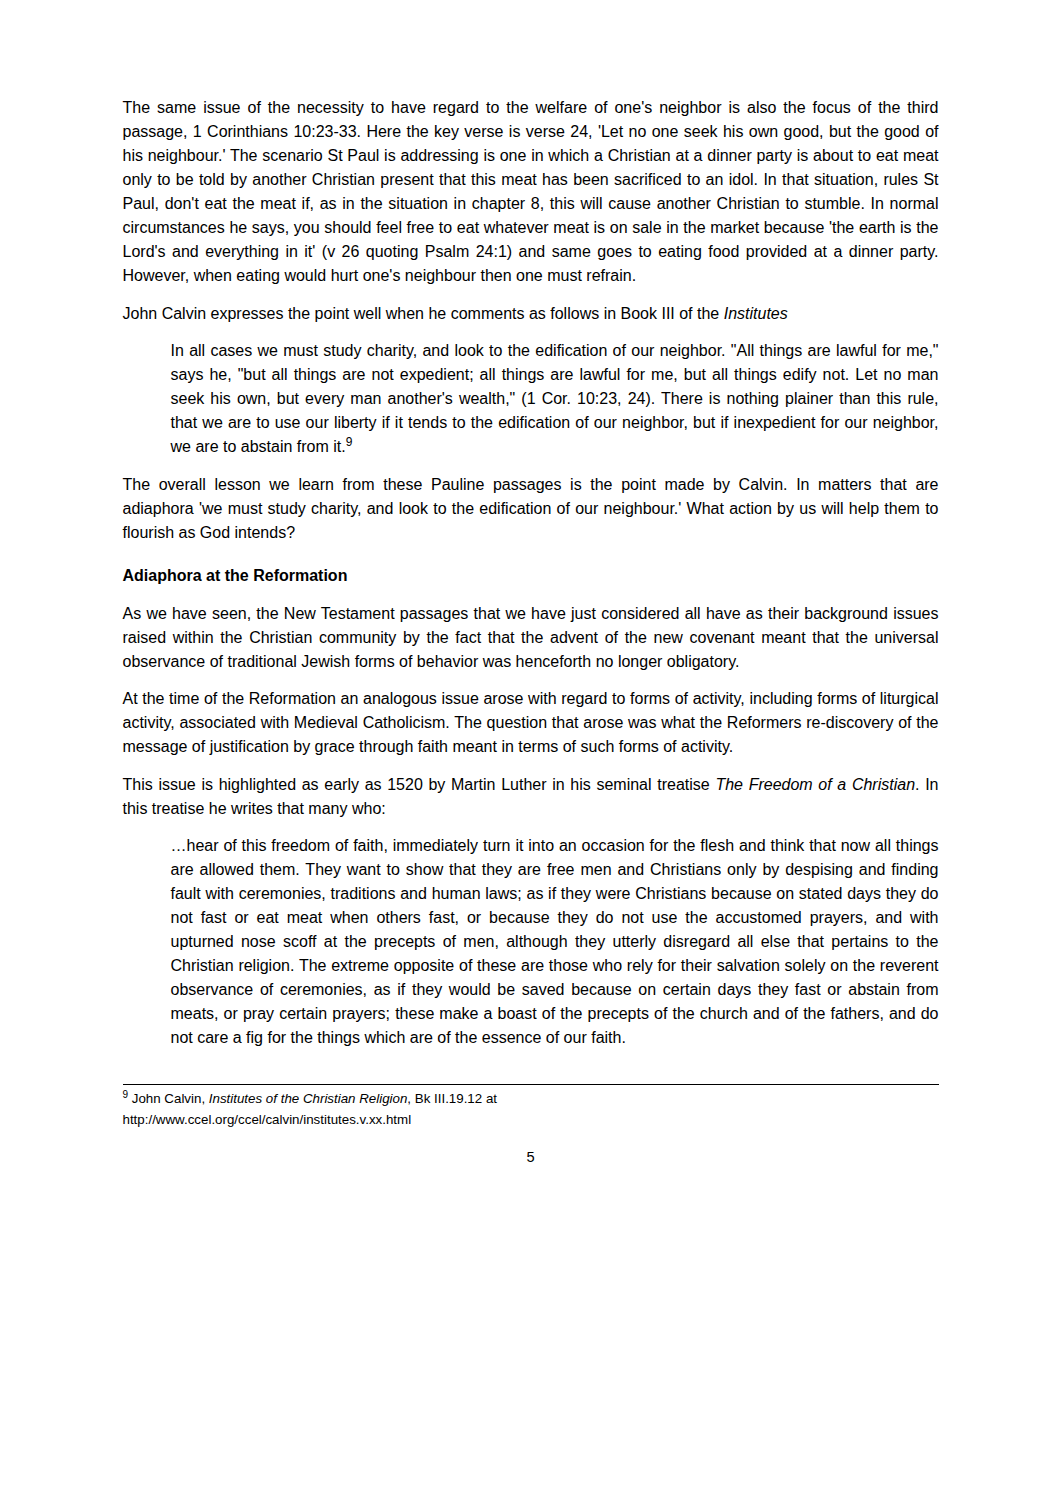The same issue of the necessity to have regard to the welfare of one's neighbor is also the focus of the third passage, 1 Corinthians 10:23-33. Here the key verse is verse 24, 'Let no one seek his own good, but the good of his neighbour.' The scenario St Paul is addressing is one in which a Christian at a dinner party is about to eat meat only to be told by another Christian present that this meat has been sacrificed to an idol. In that situation, rules St Paul, don't eat the meat if, as in the situation in chapter 8, this will cause another Christian to stumble. In normal circumstances he says, you should feel free to eat whatever meat is on sale in the market because 'the earth is the Lord's and everything in it' (v 26 quoting Psalm 24:1) and same goes to eating food provided at a dinner party. However, when eating would hurt one's neighbour then one must refrain.
John Calvin expresses the point well when he comments as follows in Book III of the Institutes
In all cases we must study charity, and look to the edification of our neighbor. "All things are lawful for me," says he, "but all things are not expedient; all things are lawful for me, but all things edify not. Let no man seek his own, but every man another's wealth," (1 Cor. 10:23, 24). There is nothing plainer than this rule, that we are to use our liberty if it tends to the edification of our neighbor, but if inexpedient for our neighbor, we are to abstain from it.9
The overall lesson we learn from these Pauline passages is the point made by Calvin. In matters that are adiaphora 'we must study charity, and look to the edification of our neighbour.' What action by us will help them to flourish as God intends?
Adiaphora at the Reformation
As we have seen, the New Testament passages that we have just considered all have as their background issues raised within the Christian community by the fact that the advent of the new covenant meant that the universal observance of traditional Jewish forms of behavior was henceforth no longer obligatory.
At the time of the Reformation an analogous issue arose with regard to forms of activity, including forms of liturgical activity, associated with Medieval Catholicism. The question that arose was what the Reformers re-discovery of the message of justification by grace through faith meant in terms of such forms of activity.
This issue is highlighted as early as 1520 by Martin Luther in his seminal treatise The Freedom of a Christian. In this treatise he writes that many who:
…hear of this freedom of faith, immediately turn it into an occasion for the flesh and think that now all things are allowed them. They want to show that they are free men and Christians only by despising and finding fault with ceremonies, traditions and human laws; as if they were Christians because on stated days they do not fast or eat meat when others fast, or because they do not use the accustomed prayers, and with upturned nose scoff at the precepts of men, although they utterly disregard all else that pertains to the Christian religion. The extreme opposite of these are those who rely for their salvation solely on the reverent observance of ceremonies, as if they would be saved because on certain days they fast or abstain from meats, or pray certain prayers; these make a boast of the precepts of the church and of the fathers, and do not care a fig for the things which are of the essence of our faith.
9 John Calvin, Institutes of the Christian Religion, Bk III.19.12 at
http://www.ccel.org/ccel/calvin/institutes.v.xx.html
5